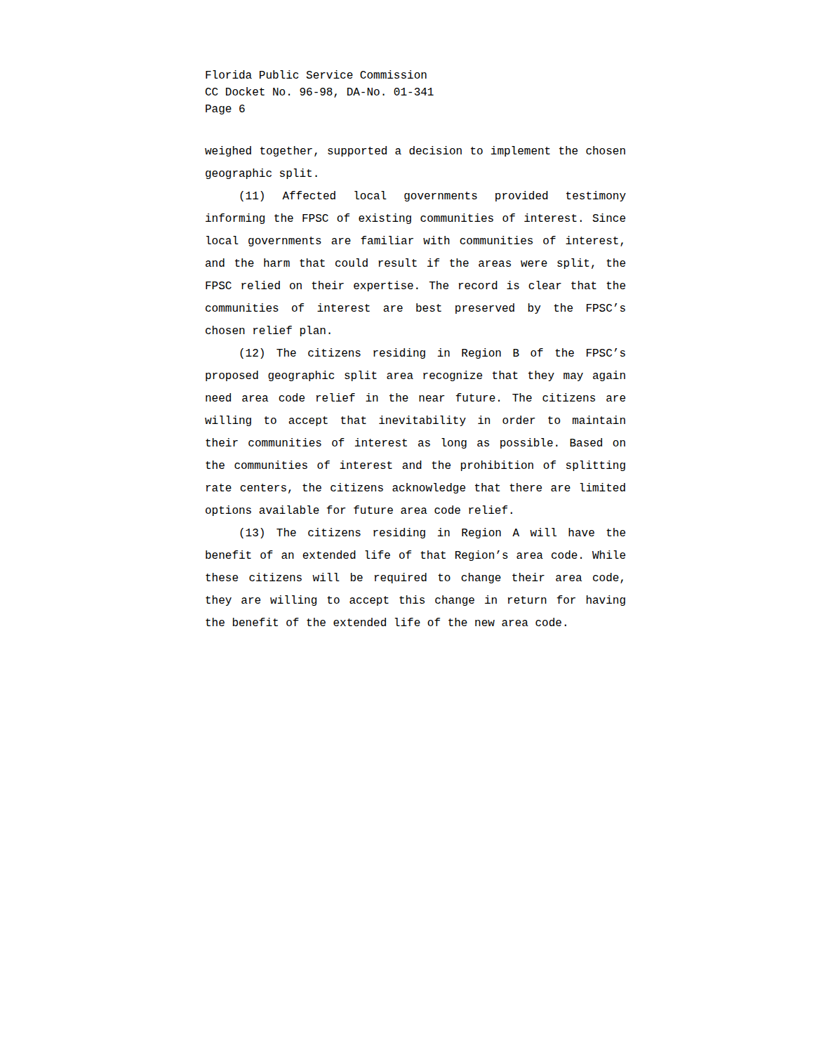Florida Public Service Commission
CC Docket No. 96-98, DA-No. 01-341
Page 6
weighed together, supported a decision to implement the chosen geographic split.
(11) Affected local governments provided testimony informing the FPSC of existing communities of interest. Since local governments are familiar with communities of interest, and the harm that could result if the areas were split, the FPSC relied on their expertise. The record is clear that the communities of interest are best preserved by the FPSC’s chosen relief plan.
(12) The citizens residing in Region B of the FPSC’s proposed geographic split area recognize that they may again need area code relief in the near future. The citizens are willing to accept that inevitability in order to maintain their communities of interest as long as possible. Based on the communities of interest and the prohibition of splitting rate centers, the citizens acknowledge that there are limited options available for future area code relief.
(13) The citizens residing in Region A will have the benefit of an extended life of that Region’s area code. While these citizens will be required to change their area code, they are willing to accept this change in return for having the benefit of the extended life of the new area code.